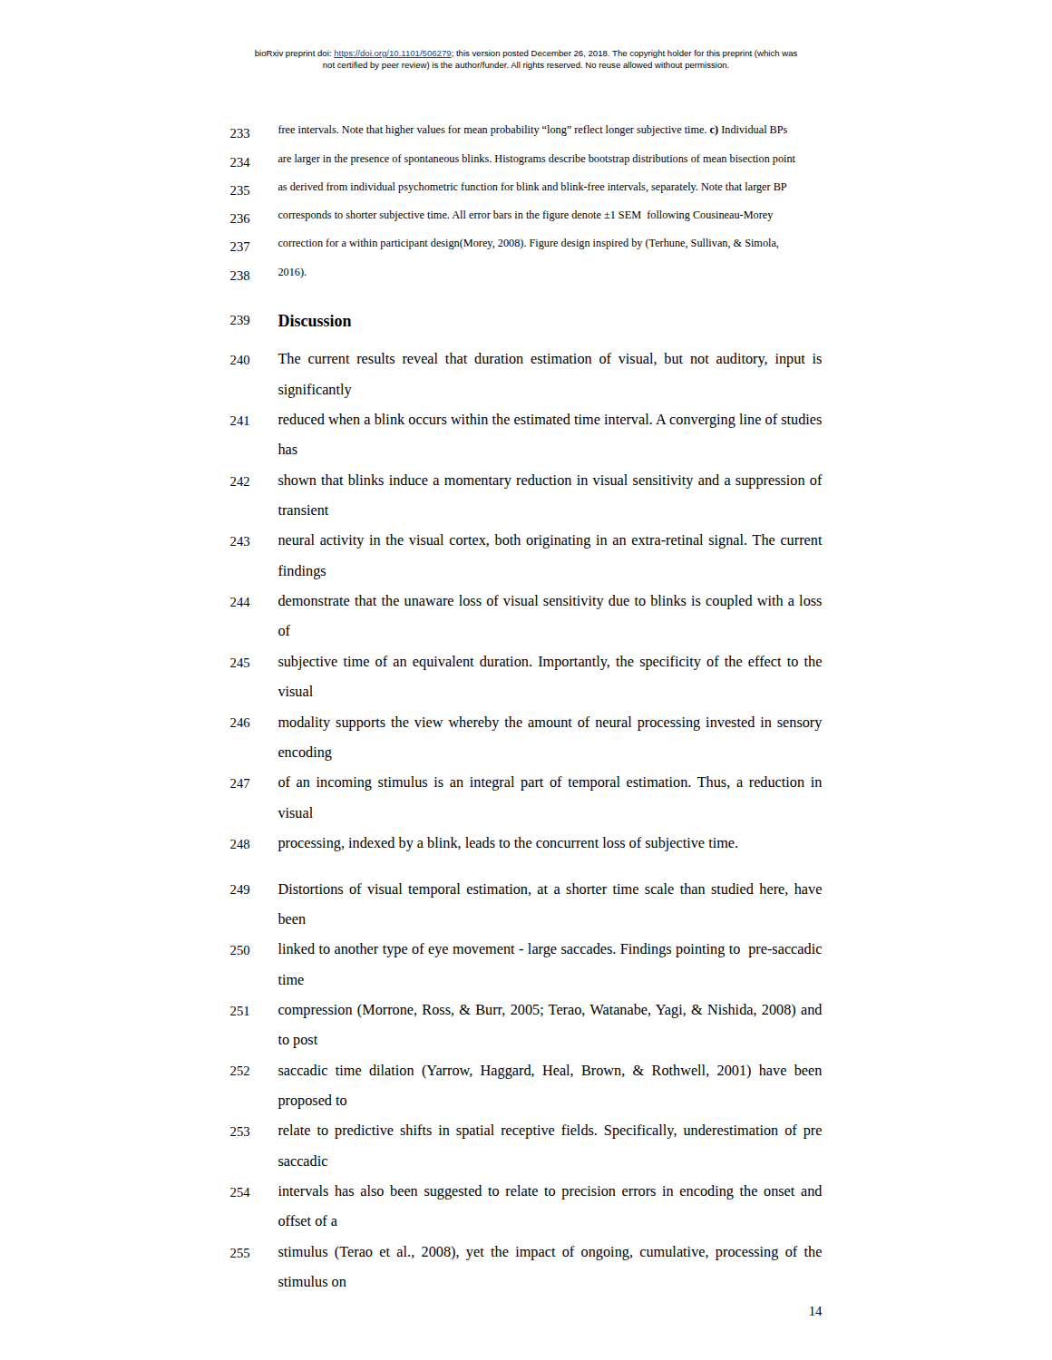bioRxiv preprint doi: https://doi.org/10.1101/506279; this version posted December 26, 2018. The copyright holder for this preprint (which was
not certified by peer review) is the author/funder. All rights reserved. No reuse allowed without permission.
233
free intervals. Note that higher values for mean probability “long” reflect longer subjective time. c) Individual BPs
234
are larger in the presence of spontaneous blinks. Histograms describe bootstrap distributions of mean bisection point
235
as derived from individual psychometric function for blink and blink-free intervals, separately. Note that larger BP
236
corresponds to shorter subjective time. All error bars in the figure denote ±1 SEM following Cousineau-Morey
237
correction for a within participant design(Morey, 2008). Figure design inspired by (Terhune, Sullivan, & Simola,
238
2016).
239
Discussion
240
The current results reveal that duration estimation of visual, but not auditory, input is significantly
241
reduced when a blink occurs within the estimated time interval. A converging line of studies has
242
shown that blinks induce a momentary reduction in visual sensitivity and a suppression of transient
243
neural activity in the visual cortex, both originating in an extra-retinal signal. The current findings
244
demonstrate that the unaware loss of visual sensitivity due to blinks is coupled with a loss of
245
subjective time of an equivalent duration. Importantly, the specificity of the effect to the visual
246
modality supports the view whereby the amount of neural processing invested in sensory encoding
247
of an incoming stimulus is an integral part of temporal estimation. Thus, a reduction in visual
248
processing, indexed by a blink, leads to the concurrent loss of subjective time.
249
Distortions of visual temporal estimation, at a shorter time scale than studied here, have been
250
linked to another type of eye movement - large saccades. Findings pointing to pre-saccadic time
251
compression (Morrone, Ross, & Burr, 2005; Terao, Watanabe, Yagi, & Nishida, 2008) and to post
252
saccadic time dilation (Yarrow, Haggard, Heal, Brown, & Rothwell, 2001) have been proposed to
253
relate to predictive shifts in spatial receptive fields. Specifically, underestimation of pre saccadic
254
intervals has also been suggested to relate to precision errors in encoding the onset and offset of a
255
stimulus (Terao et al., 2008), yet the impact of ongoing, cumulative, processing of the stimulus on
14